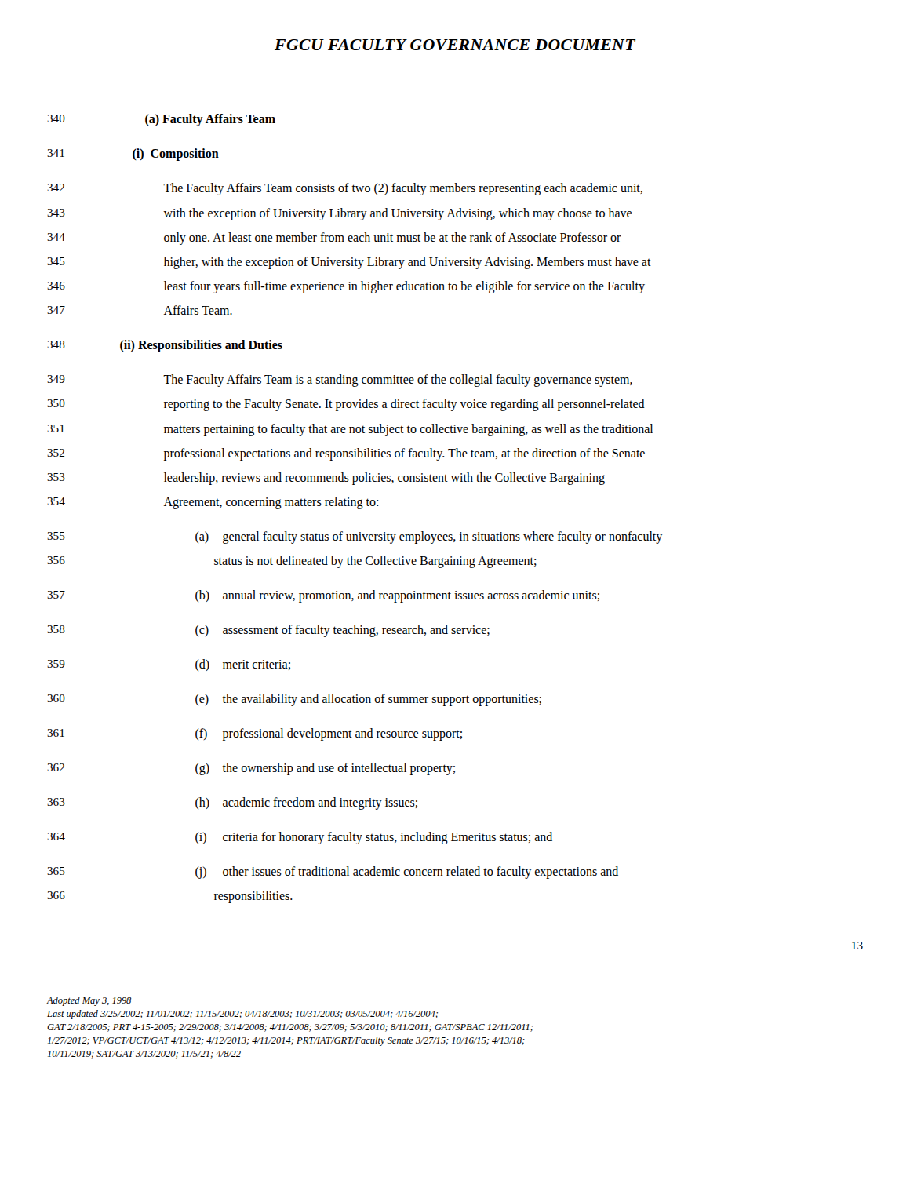FGCU FACULTY GOVERNANCE DOCUMENT
340
(a) Faculty Affairs Team
341
(i) Composition
342
The Faculty Affairs Team consists of two (2) faculty members representing each academic unit,
343
with the exception of University Library and University Advising, which may choose to have
344
only one. At least one member from each unit must be at the rank of Associate Professor or
345
higher, with the exception of University Library and University Advising. Members must have at
346
least four years full-time experience in higher education to be eligible for service on the Faculty
347
Affairs Team.
348
(ii) Responsibilities and Duties
349
The Faculty Affairs Team is a standing committee of the collegial faculty governance system,
350
reporting to the Faculty Senate. It provides a direct faculty voice regarding all personnel-related
351
matters pertaining to faculty that are not subject to collective bargaining, as well as the traditional
352
professional expectations and responsibilities of faculty. The team, at the direction of the Senate
353
leadership, reviews and recommends policies, consistent with the Collective Bargaining
354
Agreement, concerning matters relating to:
355
(a)
general faculty status of university employees, in situations where faculty or nonfaculty
356
status is not delineated by the Collective Bargaining Agreement;
357
(b)
annual review, promotion, and reappointment issues across academic units;
358
(c)
assessment of faculty teaching, research, and service;
359
(d)
merit criteria;
360
(e)
the availability and allocation of summer support opportunities;
361
(f)
professional development and resource support;
362
(g)
the ownership and use of intellectual property;
363
(h)
academic freedom and integrity issues;
364
(i)
criteria for honorary faculty status, including Emeritus status; and
365
(j)
other issues of traditional academic concern related to faculty expectations and
366
responsibilities.
13
Adopted May 3, 1998
Last updated 3/25/2002; 11/01/2002; 11/15/2002; 04/18/2003; 10/31/2003; 03/05/2004; 4/16/2004;
GAT 2/18/2005; PRT 4-15-2005; 2/29/2008; 3/14/2008; 4/11/2008; 3/27/09; 5/3/2010; 8/11/2011; GAT/SPBAC 12/11/2011;
1/27/2012; VP/GCT/UCT/GAT 4/13/12; 4/12/2013; 4/11/2014; PRT/IAT/GRT/Faculty Senate 3/27/15; 10/16/15; 4/13/18;
10/11/2019; SAT/GAT 3/13/2020; 11/5/21; 4/8/22